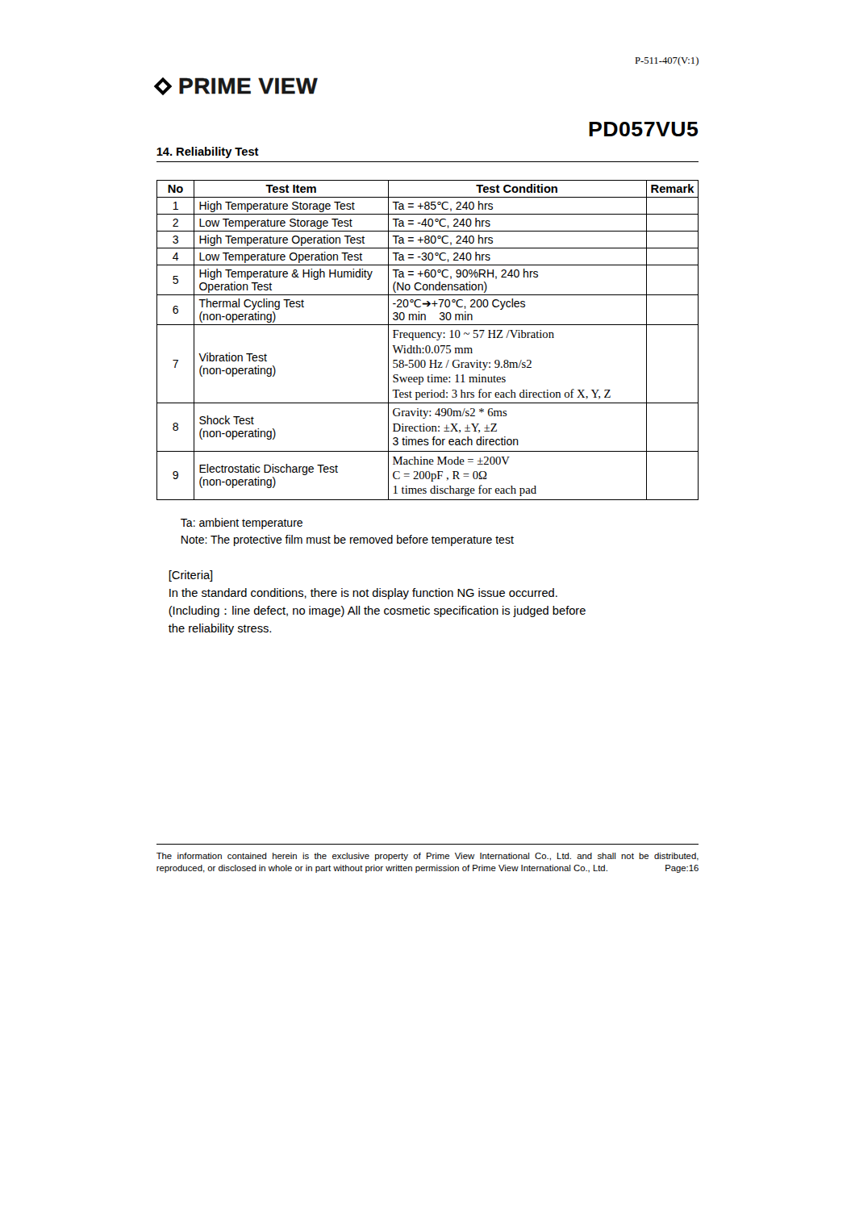P-511-407(V:1)
PRIME VIEW
PD057VU5
14. Reliability Test
| No | Test Item | Test Condition | Remark |
| --- | --- | --- | --- |
| 1 | High Temperature Storage Test | Ta = +85℃, 240 hrs | |
| 2 | Low Temperature Storage Test | Ta = -40℃, 240 hrs | |
| 3 | High Temperature Operation Test | Ta = +80℃, 240 hrs | |
| 4 | Low Temperature Operation Test | Ta = -30℃, 240 hrs | |
| 5 | High Temperature & High Humidity Operation Test | Ta = +60℃, 90%RH, 240 hrs (No Condensation) | |
| 6 | Thermal Cycling Test (non-operating) | -20℃ ➔ +70℃, 200 Cycles 30 min 30 min | |
| 7 | Vibration Test (non-operating) | Frequency: 10 ~ 57 HZ /Vibration Width:0.075 mm 58-500 Hz / Gravity: 9.8m/s2 Sweep time: 11 minutes Test period: 3 hrs for each direction of X, Y, Z | |
| 8 | Shock Test (non-operating) | Gravity: 490m/s2 * 6ms Direction: ±X, ±Y, ±Z 3 times for each direction | |
| 9 | Electrostatic Discharge Test (non-operating) | Machine Mode = ±200V C = 200pF , R = 0Ω 1 times discharge for each pad | |
Ta: ambient temperature
Note: The protective film must be removed before temperature test
[Criteria]
In the standard conditions, there is not display function NG issue occurred.
(Including：line defect, no image) All the cosmetic specification is judged before
the reliability stress.
The information contained herein is the exclusive property of Prime View International Co., Ltd. and shall not be distributed, reproduced, or disclosed in whole or in part without prior written permission of Prime View International Co., Ltd. Page:16